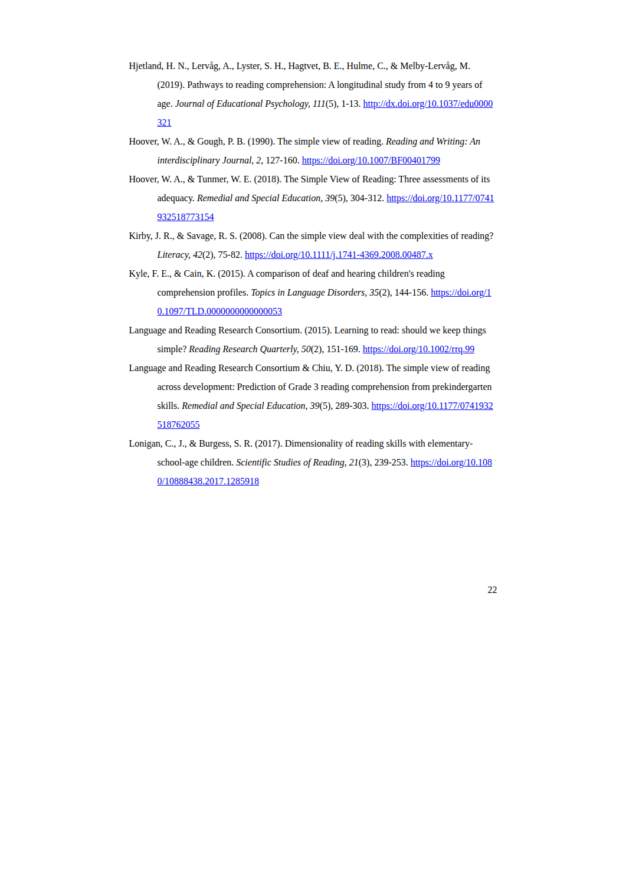Hjetland, H. N., Lervåg, A., Lyster, S. H., Hagtvet, B. E., Hulme, C., & Melby-Lervåg, M. (2019). Pathways to reading comprehension: A longitudinal study from 4 to 9 years of age. Journal of Educational Psychology, 111(5), 1-13. http://dx.doi.org/10.1037/edu0000321
Hoover, W. A., & Gough, P. B. (1990). The simple view of reading. Reading and Writing: An interdisciplinary Journal, 2, 127-160. https://doi.org/10.1007/BF00401799
Hoover, W. A., & Tunmer, W. E. (2018). The Simple View of Reading: Three assessments of its adequacy. Remedial and Special Education, 39(5), 304-312. https://doi.org/10.1177/0741932518773154
Kirby, J. R., & Savage, R. S. (2008). Can the simple view deal with the complexities of reading? Literacy, 42(2), 75-82. https://doi.org/10.1111/j.1741-4369.2008.00487.x
Kyle, F. E., & Cain, K. (2015). A comparison of deaf and hearing children's reading comprehension profiles. Topics in Language Disorders, 35(2), 144-156. https://doi.org/10.1097/TLD.0000000000000053
Language and Reading Research Consortium. (2015). Learning to read: should we keep things simple? Reading Research Quarterly, 50(2), 151-169. https://doi.org/10.1002/rrq.99
Language and Reading Research Consortium & Chiu, Y. D. (2018). The simple view of reading across development: Prediction of Grade 3 reading comprehension from prekindergarten skills. Remedial and Special Education, 39(5), 289-303. https://doi.org/10.1177/0741932518762055
Lonigan, C., J., & Burgess, S. R. (2017). Dimensionality of reading skills with elementary-school-age children. Scientific Studies of Reading, 21(3), 239-253. https://doi.org/10.1080/10888438.2017.1285918
22